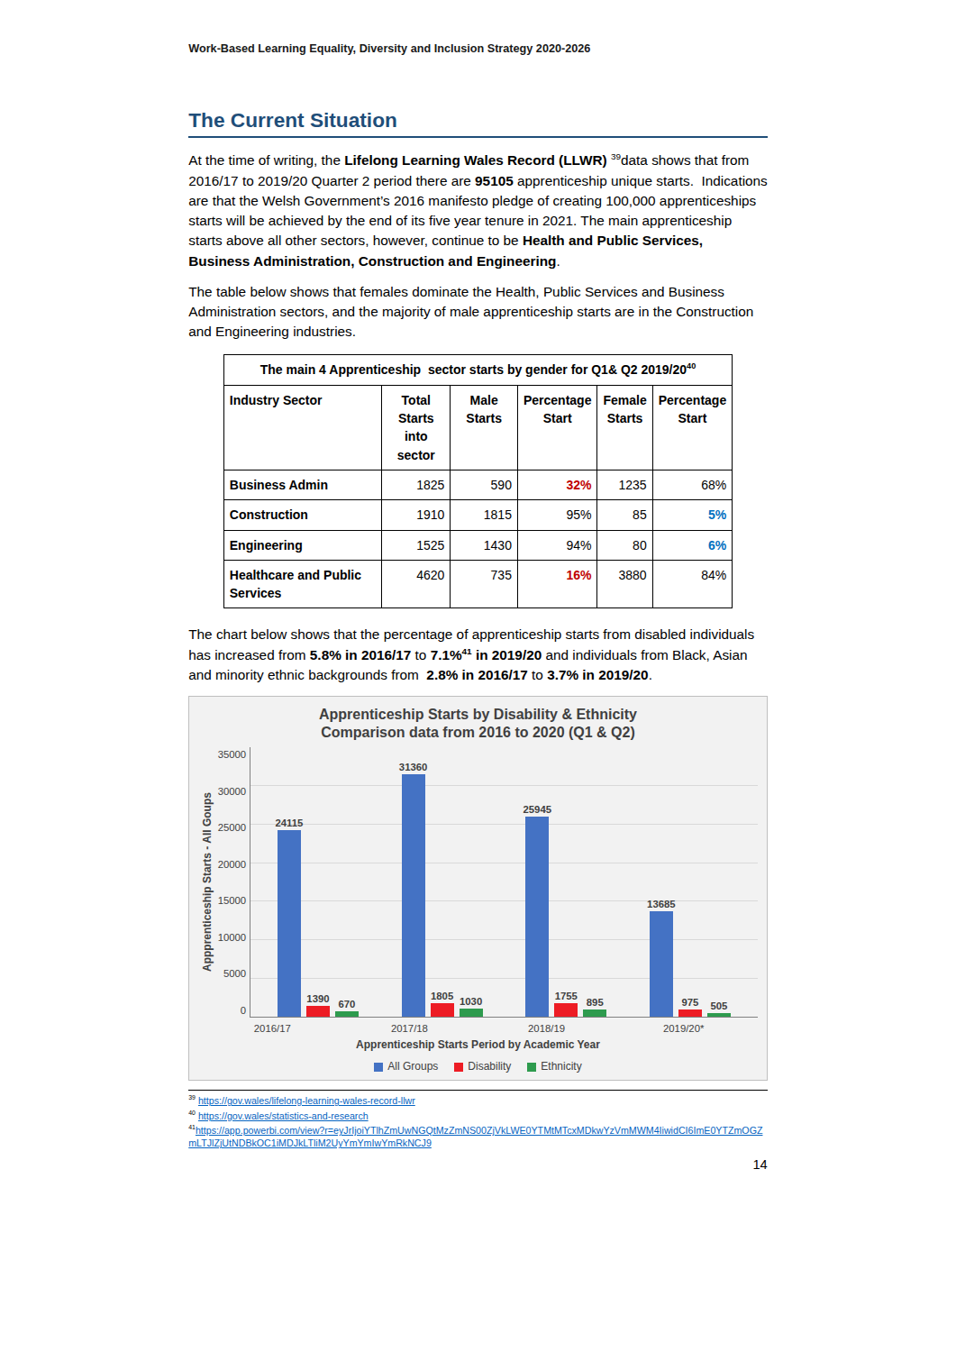Work-Based Learning Equality, Diversity and Inclusion Strategy 2020-2026
The Current Situation
At the time of writing, the Lifelong Learning Wales Record (LLWR) 39data shows that from 2016/17 to 2019/20 Quarter 2 period there are 95105 apprenticeship unique starts. Indications are that the Welsh Government’s 2016 manifesto pledge of creating 100,000 apprenticeships starts will be achieved by the end of its five year tenure in 2021. The main apprenticeship starts above all other sectors, however, continue to be Health and Public Services, Business Administration, Construction and Engineering.
The table below shows that females dominate the Health, Public Services and Business Administration sectors, and the majority of male apprenticeship starts are in the Construction and Engineering industries.
The main 4 Apprenticeship sector starts by gender for Q1& Q2 2019/20 40
| Industry Sector | Total Starts into sector | Male Starts | Percentage Start | Female Starts | Percentage Start |
| --- | --- | --- | --- | --- | --- |
| Business Admin | 1825 | 590 | 32% | 1235 | 68% |
| Construction | 1910 | 1815 | 95% | 85 | 5% |
| Engineering | 1525 | 1430 | 94% | 80 | 6% |
| Healthcare and Public Services | 4620 | 735 | 16% | 3880 | 84% |
The chart below shows that the percentage of apprenticeship starts from disabled individuals has increased from 5.8% in 2016/17 to 7.1%41 in 2019/20 and individuals from Black, Asian and minority ethnic backgrounds from 2.8% in 2016/17 to 3.7% in 2019/20.
Apprenticeship Starts by Disability & Ethnicity
Comparison data from 2016 to 2020 (Q1 & Q2)
Appprenticeship Starts - All Goups
35000
30000
25000
20000
15000
10000
5000
0
24115
1390
670
31360
1805
1030
25945
1755
895
13685
975
505
2016/17 2017/18 2018/19 2019/20*
Apprenticeship Starts Period by Academic Year
All Groups Disability Ethnicity
39 https://gov.wales/lifelong-learning-wales-record-llwr
40 https://gov.wales/statistics-and-research
41https://app.powerbi.com/view?r=eyJrIjoiYTlhZmUwNGQtMzZmNS00ZjVkLWE0YTMtMTcxMDkwYzVmMWM4IiwidCI6ImE0YTZmOGZmLTJlZjUtNDBkOC1iMDJkLTliM2UyYmYmIwYmRkNCJ9
14